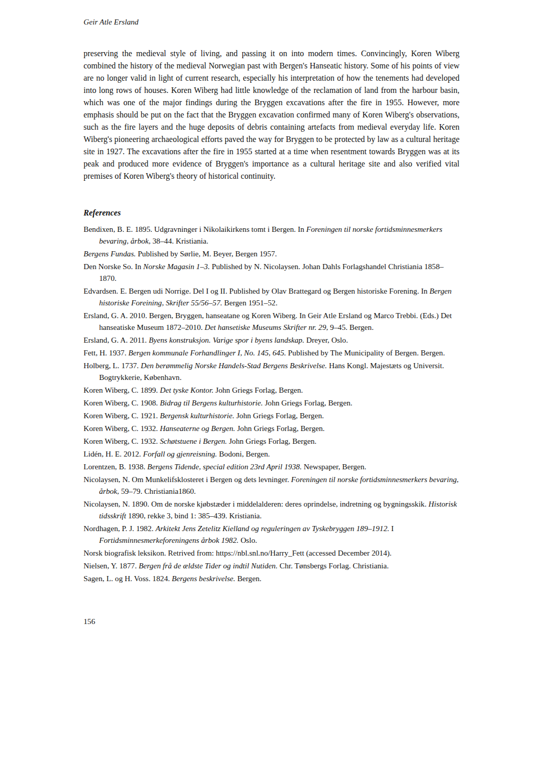Geir Atle Ersland
preserving the medieval style of living, and passing it on into modern times. Convincingly, Koren Wiberg combined the history of the medieval Norwegian past with Bergen's Hanseatic history. Some of his points of view are no longer valid in light of current research, especially his interpretation of how the tenements had developed into long rows of houses. Koren Wiberg had little knowledge of the reclamation of land from the harbour basin, which was one of the major findings during the Bryggen excavations after the fire in 1955. However, more emphasis should be put on the fact that the Bryggen excavation confirmed many of Koren Wiberg's observations, such as the fire layers and the huge deposits of debris containing artefacts from medieval everyday life. Koren Wiberg's pioneering archaeological efforts paved the way for Bryggen to be protected by law as a cultural heritage site in 1927. The excavations after the fire in 1955 started at a time when resentment towards Bryggen was at its peak and produced more evidence of Bryggen's importance as a cultural heritage site and also verified vital premises of Koren Wiberg's theory of historical continuity.
References
Bendixen, B. E. 1895. Udgravninger i Nikolaikirkens tomt i Bergen. In Foreningen til norske fortidsminnesmerkers bevaring, årbok, 38–44. Kristiania.
Bergens Fundas. Published by Sørlie, M. Beyer, Bergen 1957.
Den Norske So. In Norske Magasin 1–3. Published by N. Nicolaysen. Johan Dahls Forlagshandel Christiania 1858–1870.
Edvardsen. E. Bergen udi Norrige. Del I og II. Published by Olav Brattegard og Bergen historiske Forening. In Bergen historiske Foreining, Skrifter 55/56–57. Bergen 1951–52.
Ersland, G. A. 2010. Bergen, Bryggen, hanseatane og Koren Wiberg. In Geir Atle Ersland og Marco Trebbi. (Eds.) Det hanseatiske Museum 1872–2010. Det hansetiske Museums Skrifter nr. 29, 9–45. Bergen.
Ersland, G. A. 2011. Byens konstruksjon. Varige spor i byens landskap. Dreyer, Oslo.
Fett, H. 1937. Bergen kommunale Forhandlinger I, No. 145, 645. Published by The Municipality of Bergen. Bergen.
Holberg, L. 1737. Den berømmelig Norske Handels-Stad Bergens Beskrivelse. Hans Kongl. Majestæts og Universit. Bogtrykkerie, København.
Koren Wiberg, C. 1899. Det tyske Kontor. John Griegs Forlag, Bergen.
Koren Wiberg, C. 1908. Bidrag til Bergens kulturhistorie. John Griegs Forlag, Bergen.
Koren Wiberg, C. 1921. Bergensk kulturhistorie. John Griegs Forlag, Bergen.
Koren Wiberg, C. 1932. Hanseaterne og Bergen. John Griegs Forlag, Bergen.
Koren Wiberg, C. 1932. Schøtstuene i Bergen. John Griegs Forlag, Bergen.
Lidén, H. E. 2012. Forfall og gjenreisning. Bodoni, Bergen.
Lorentzen, B. 1938. Bergens Tidende, special edition 23rd April 1938. Newspaper, Bergen.
Nicolaysen, N. Om Munkelifsklosteret i Bergen og dets levninger. Foreningen til norske fortidsminnesmerkers bevaring, årbok, 59–79. Christiania1860.
Nicolaysen, N. 1890. Om de norske kjøbstæder i middelalderen: deres oprindelse, indretning og bygningsskik. Historisk tidsskrift 1890, rekke 3, bind 1: 385–439. Kristiania.
Nordhagen, P. J. 1982. Arkitekt Jens Zetelitz Kielland og reguleringen av Tyskebryggen 189–1912. I Fortidsminnesmerkeforeningens årbok 1982. Oslo.
Norsk biografisk leksikon. Retrived from: https://nbl.snl.no/Harry_Fett (accessed December 2014).
Nielsen, Y. 1877. Bergen frå de ældste Tider og indtil Nutiden. Chr. Tønsbergs Forlag. Christiania.
Sagen, L. og H. Voss. 1824. Bergens beskrivelse. Bergen.
156